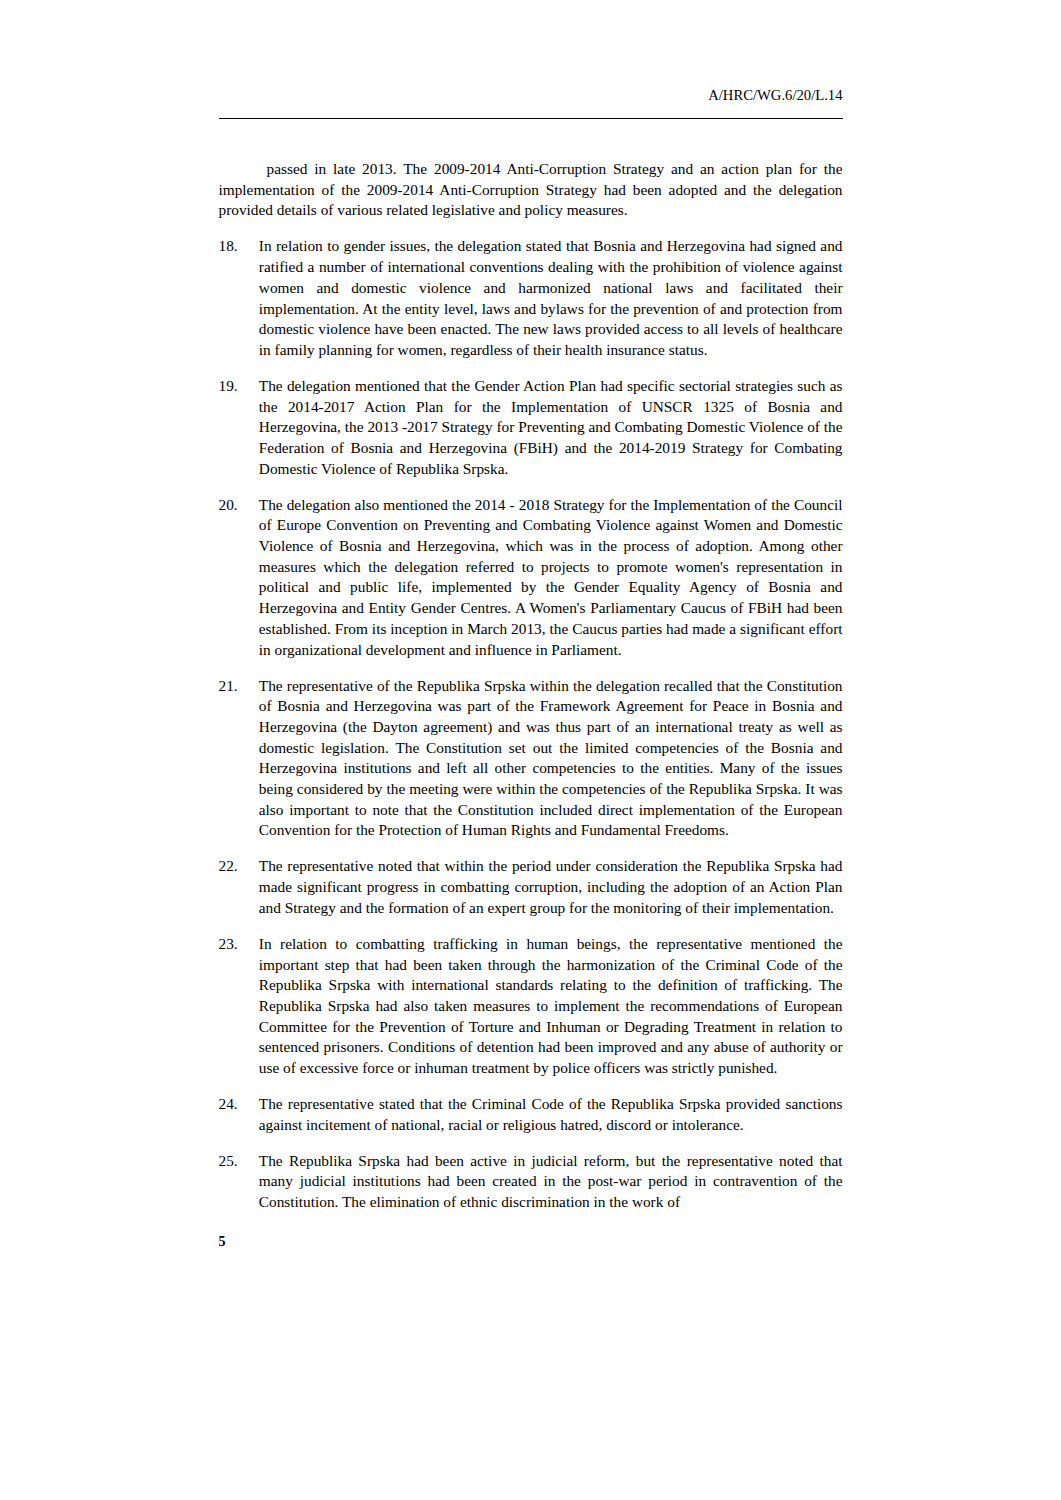A/HRC/WG.6/20/L.14
passed in late 2013. The 2009-2014 Anti-Corruption Strategy and an action plan for the implementation of the 2009-2014 Anti-Corruption Strategy had been adopted and the delegation provided details of various related legislative and policy measures.
18.
In relation to gender issues, the delegation stated that Bosnia and Herzegovina had signed and ratified a number of international conventions dealing with the prohibition of violence against women and domestic violence and harmonized national laws and facilitated their implementation. At the entity level, laws and bylaws for the prevention of and protection from domestic violence have been enacted. The new laws provided access to all levels of healthcare in family planning for women, regardless of their health insurance status.
19.
The delegation mentioned that the Gender Action Plan had specific sectorial strategies such as the 2014-2017 Action Plan for the Implementation of UNSCR 1325 of Bosnia and Herzegovina, the 2013 -2017 Strategy for Preventing and Combating Domestic Violence of the Federation of Bosnia and Herzegovina (FBiH) and the 2014-2019 Strategy for Combating Domestic Violence of Republika Srpska.
20.
The delegation also mentioned the 2014 - 2018 Strategy for the Implementation of the Council of Europe Convention on Preventing and Combating Violence against Women and Domestic Violence of Bosnia and Herzegovina, which was in the process of adoption. Among other measures which the delegation referred to projects to promote women's representation in political and public life, implemented by the Gender Equality Agency of Bosnia and Herzegovina and Entity Gender Centres. A Women's Parliamentary Caucus of FBiH had been established. From its inception in March 2013, the Caucus parties had made a significant effort in organizational development and influence in Parliament.
21.
The representative of the Republika Srpska within the delegation recalled that the Constitution of Bosnia and Herzegovina was part of the Framework Agreement for Peace in Bosnia and Herzegovina (the Dayton agreement) and was thus part of an international treaty as well as domestic legislation. The Constitution set out the limited competencies of the Bosnia and Herzegovina institutions and left all other competencies to the entities. Many of the issues being considered by the meeting were within the competencies of the Republika Srpska. It was also important to note that the Constitution included direct implementation of the European Convention for the Protection of Human Rights and Fundamental Freedoms.
22.
The representative noted that within the period under consideration the Republika Srpska had made significant progress in combatting corruption, including the adoption of an Action Plan and Strategy and the formation of an expert group for the monitoring of their implementation.
23.
In relation to combatting trafficking in human beings, the representative mentioned the important step that had been taken through the harmonization of the Criminal Code of the Republika Srpska with international standards relating to the definition of trafficking. The Republika Srpska had also taken measures to implement the recommendations of European Committee for the Prevention of Torture and Inhuman or Degrading Treatment in relation to sentenced prisoners. Conditions of detention had been improved and any abuse of authority or use of excessive force or inhuman treatment by police officers was strictly punished.
24.
The representative stated that the Criminal Code of the Republika Srpska provided sanctions against incitement of national, racial or religious hatred, discord or intolerance.
25.
The Republika Srpska had been active in judicial reform, but the representative noted that many judicial institutions had been created in the post-war period in contravention of the Constitution. The elimination of ethnic discrimination in the work of
5